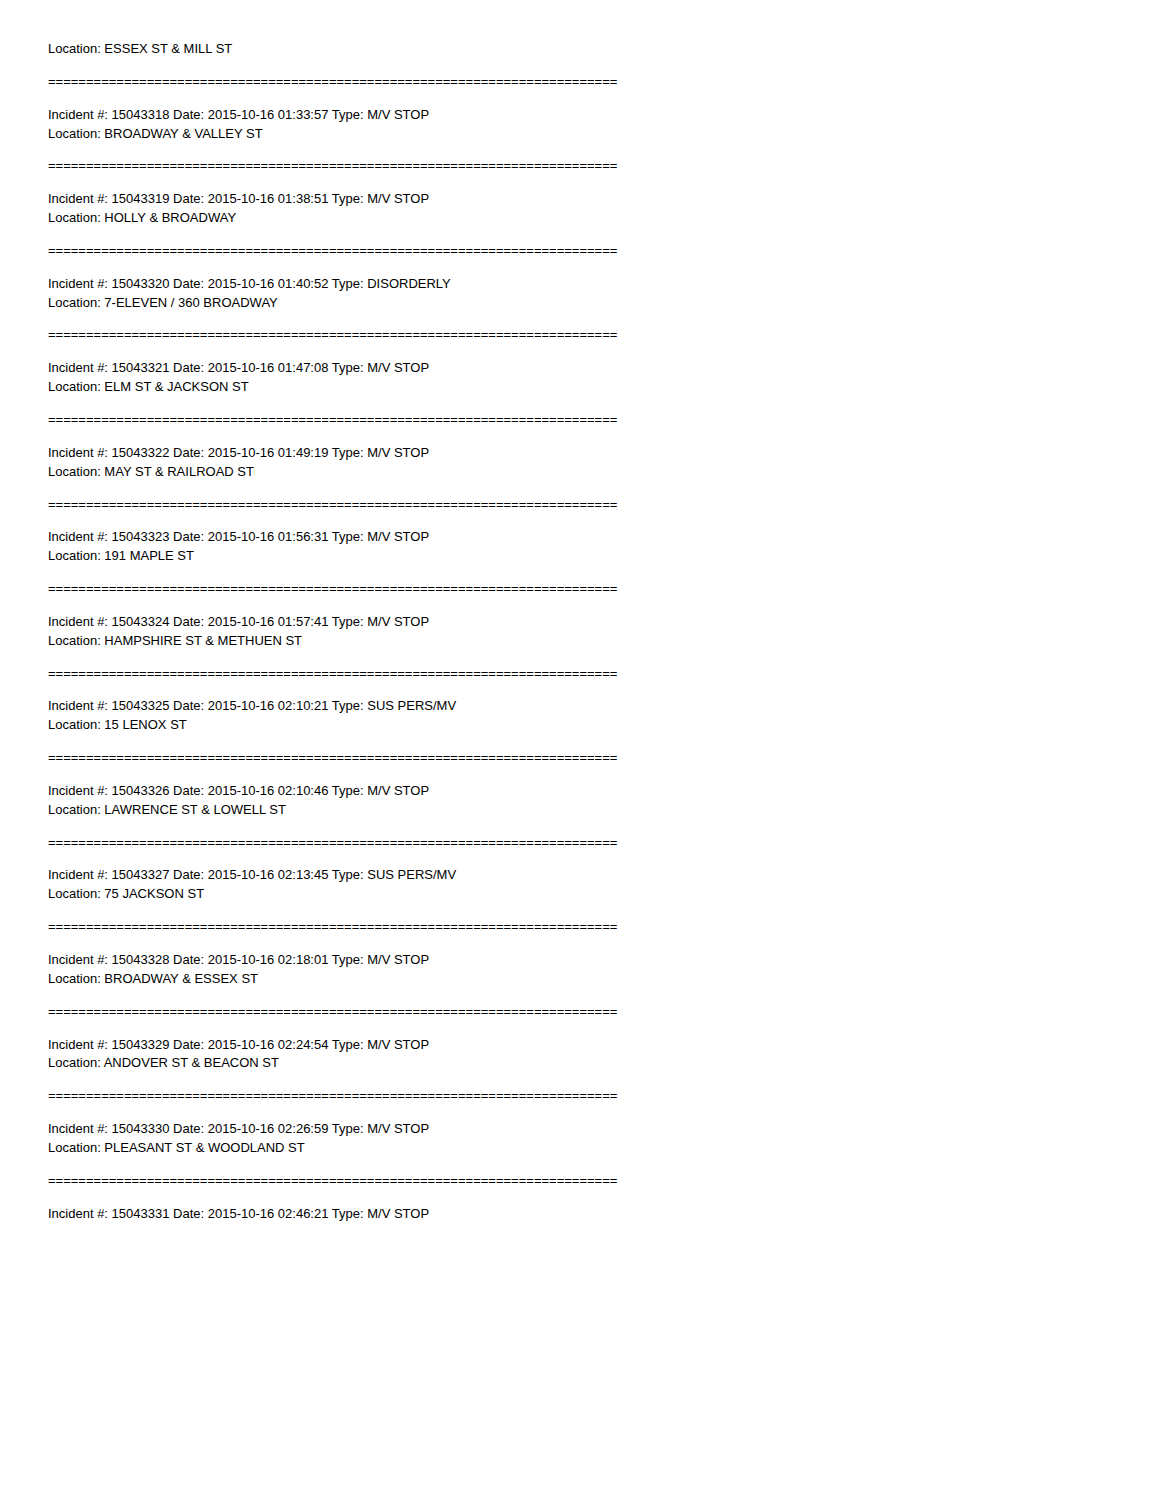Location: ESSEX ST & MILL ST
===========================================================================
Incident #: 15043318 Date: 2015-10-16 01:33:57 Type: M/V STOP
Location: BROADWAY & VALLEY ST
===========================================================================
Incident #: 15043319 Date: 2015-10-16 01:38:51 Type: M/V STOP
Location: HOLLY & BROADWAY
===========================================================================
Incident #: 15043320 Date: 2015-10-16 01:40:52 Type: DISORDERLY
Location: 7-ELEVEN / 360 BROADWAY
===========================================================================
Incident #: 15043321 Date: 2015-10-16 01:47:08 Type: M/V STOP
Location: ELM ST & JACKSON ST
===========================================================================
Incident #: 15043322 Date: 2015-10-16 01:49:19 Type: M/V STOP
Location: MAY ST & RAILROAD ST
===========================================================================
Incident #: 15043323 Date: 2015-10-16 01:56:31 Type: M/V STOP
Location: 191 MAPLE ST
===========================================================================
Incident #: 15043324 Date: 2015-10-16 01:57:41 Type: M/V STOP
Location: HAMPSHIRE ST & METHUEN ST
===========================================================================
Incident #: 15043325 Date: 2015-10-16 02:10:21 Type: SUS PERS/MV
Location: 15 LENOX ST
===========================================================================
Incident #: 15043326 Date: 2015-10-16 02:10:46 Type: M/V STOP
Location: LAWRENCE ST & LOWELL ST
===========================================================================
Incident #: 15043327 Date: 2015-10-16 02:13:45 Type: SUS PERS/MV
Location: 75 JACKSON ST
===========================================================================
Incident #: 15043328 Date: 2015-10-16 02:18:01 Type: M/V STOP
Location: BROADWAY & ESSEX ST
===========================================================================
Incident #: 15043329 Date: 2015-10-16 02:24:54 Type: M/V STOP
Location: ANDOVER ST & BEACON ST
===========================================================================
Incident #: 15043330 Date: 2015-10-16 02:26:59 Type: M/V STOP
Location: PLEASANT ST & WOODLAND ST
===========================================================================
Incident #: 15043331 Date: 2015-10-16 02:46:21 Type: M/V STOP